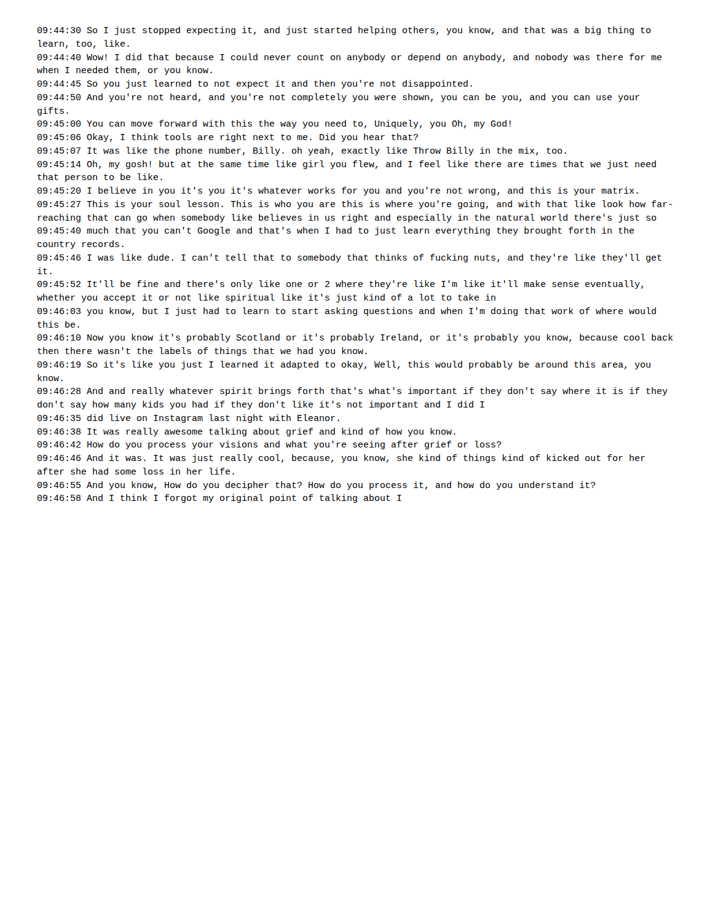09:44:30 So I just stopped expecting it, and just started helping others, you know, and that was a big thing to learn, too, like.
09:44:40 Wow! I did that because I could never count on anybody or depend on anybody, and nobody was there for me when I needed them, or you know.
09:44:45 So you just learned to not expect it and then you're not disappointed.
09:44:50 And you're not heard, and you're not completely you were shown, you can be you, and you can use your gifts.
09:45:00 You can move forward with this the way you need to, Uniquely, you Oh, my God!
09:45:06 Okay, I think tools are right next to me. Did you hear that?
09:45:07 It was like the phone number, Billy. oh yeah, exactly like Throw Billy in the mix, too.
09:45:14 Oh, my gosh! but at the same time like girl you flew, and I feel like there are times that we just need that person to be like.
09:45:20 I believe in you it's you it's whatever works for you and you're not wrong, and this is your matrix.
09:45:27 This is your soul lesson. This is who you are this is where you're going, and with that like look how far-reaching that can go when somebody like believes in us right and especially in the natural world there's just so
09:45:40 much that you can't Google and that's when I had to just learn everything they brought forth in the country records.
09:45:46 I was like dude. I can't tell that to somebody that thinks of fucking nuts, and they're like they'll get it.
09:45:52 It'll be fine and there's only like one or 2 where they're like I'm like it'll make sense eventually, whether you accept it or not like spiritual like it's just kind of a lot to take in
09:46:03 you know, but I just had to learn to start asking questions and when I'm doing that work of where would this be.
09:46:10 Now you know it's probably Scotland or it's probably Ireland, or it's probably you know, because cool back then there wasn't the labels of things that we had you know.
09:46:19 So it's like you just I learned it adapted to okay, Well, this would probably be around this area, you know.
09:46:28 And and really whatever spirit brings forth that's what's important if they don't say where it is if they don't say how many kids you had if they don't like it's not important and I did I
09:46:35 did live on Instagram last night with Eleanor.
09:46:38 It was really awesome talking about grief and kind of how you know.
09:46:42 How do you process your visions and what you're seeing after grief or loss?
09:46:46 And it was. It was just really cool, because, you know, she kind of things kind of kicked out for her after she had some loss in her life.
09:46:55 And you know, How do you decipher that? How do you process it, and how do you understand it?
09:46:58 And I think I forgot my original point of talking about I